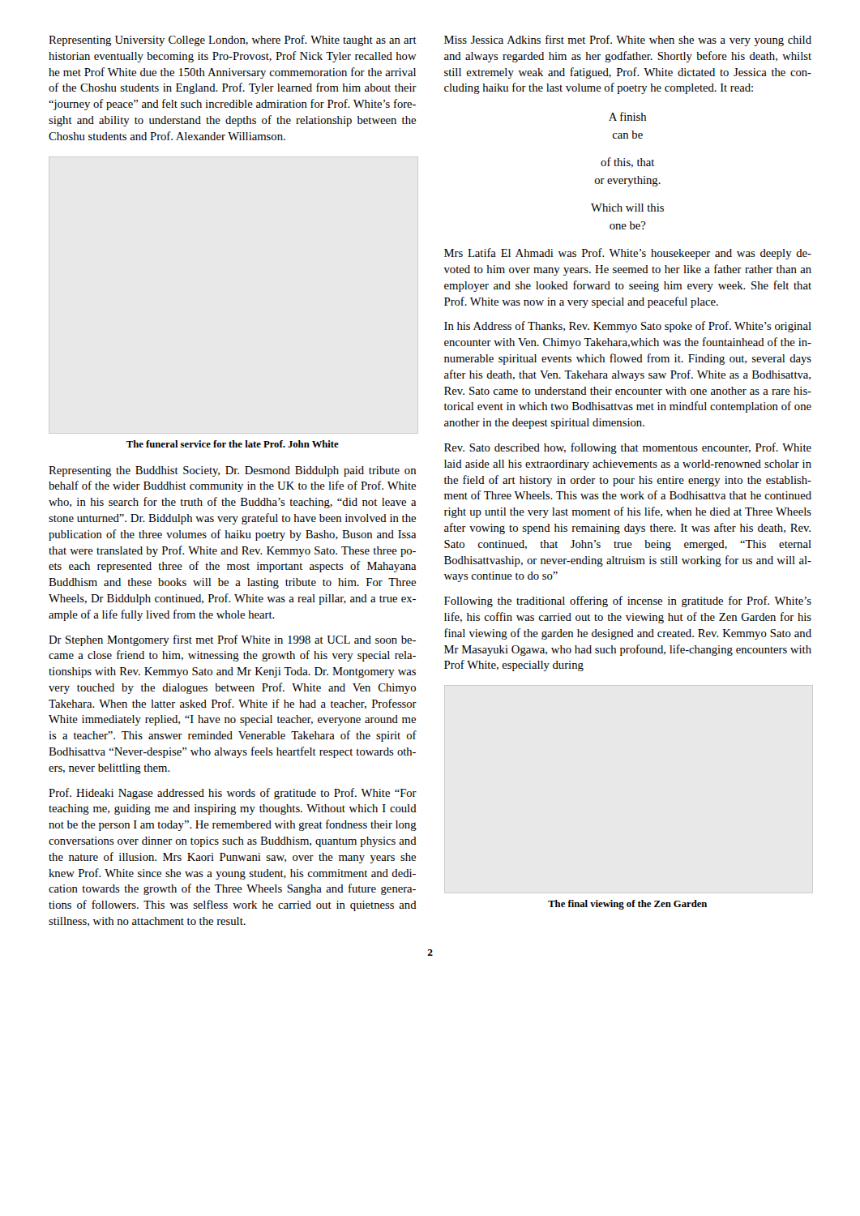Representing University College London, where Prof. White taught as an art historian eventually becoming its Pro-Provost, Prof Nick Tyler recalled how he met Prof White due the 150th Anniversary commemoration for the arrival of the Choshu students in England. Prof. Tyler learned from him about their “journey of peace” and felt such incredible admiration for Prof. White’s foresight and ability to understand the depths of the relationship between the Choshu students and Prof. Alexander Williamson.
The funeral service for the late Prof. John White
Representing the Buddhist Society, Dr. Desmond Biddulph paid tribute on behalf of the wider Buddhist community in the UK to the life of Prof. White who, in his search for the truth of the Buddha’s teaching, “did not leave a stone unturned”. Dr. Biddulph was very grateful to have been involved in the publication of the three volumes of haiku poetry by Basho, Buson and Issa that were translated by Prof. White and Rev. Kemmyo Sato. These three poets each represented three of the most important aspects of Mahayana Buddhism and these books will be a lasting tribute to him. For Three Wheels, Dr Biddulph continued, Prof. White was a real pillar, and a true example of a life fully lived from the whole heart.
Dr Stephen Montgomery first met Prof White in 1998 at UCL and soon became a close friend to him, witnessing the growth of his very special relationships with Rev. Kemmyo Sato and Mr Kenji Toda. Dr. Montgomery was very touched by the dialogues between Prof. White and Ven Chimyo Takehara. When the latter asked Prof. White if he had a teacher, Professor White immediately replied, “I have no special teacher, everyone around me is a teacher”. This answer reminded Venerable Takehara of the spirit of Bodhisattva “Never-despise” who always feels heartfelt respect towards others, never belittling them.
Prof. Hideaki Nagase addressed his words of gratitude to Prof. White “For teaching me, guiding me and inspiring my thoughts. Without which I could not be the person I am today”. He remembered with great fondness their long conversations over dinner on topics such as Buddhism, quantum physics and the nature of illusion. Mrs Kaori Punwani saw, over the many years she knew Prof. White since she was a young student, his commitment and dedication towards the growth of the Three Wheels Sangha and future generations of followers. This was selfless work he carried out in quietness and stillness, with no attachment to the result.
Miss Jessica Adkins first met Prof. White when she was a very young child and always regarded him as her godfather. Shortly before his death, whilst still extremely weak and fatigued, Prof. White dictated to Jessica the concluding haiku for the last volume of poetry he completed. It read:
A finish
can be
of this, that
or everything.
Which will this
one be?
Mrs Latifa El Ahmadi was Prof. White’s housekeeper and was deeply devoted to him over many years. He seemed to her like a father rather than an employer and she looked forward to seeing him every week. She felt that Prof. White was now in a very special and peaceful place.
In his Address of Thanks, Rev. Kemmyo Sato spoke of Prof. White’s original encounter with Ven. Chimyo Takehara,which was the fountainhead of the innumerable spiritual events which flowed from it. Finding out, several days after his death, that Ven. Takehara always saw Prof. White as a Bodhisattva, Rev. Sato came to understand their encounter with one another as a rare historical event in which two Bodhisattvas met in mindful contemplation of one another in the deepest spiritual dimension.
Rev. Sato described how, following that momentous encounter, Prof. White laid aside all his extraordinary achievements as a world-renowned scholar in the field of art history in order to pour his entire energy into the establishment of Three Wheels. This was the work of a Bodhisattva that he continued right up until the very last moment of his life, when he died at Three Wheels after vowing to spend his remaining days there. It was after his death, Rev. Sato continued, that John’s true being emerged, “This eternal Bodhisattvaship, or never-ending altruism is still working for us and will always continue to do so”
Following the traditional offering of incense in gratitude for Prof. White’s life, his coffin was carried out to the viewing hut of the Zen Garden for his final viewing of the garden he designed and created. Rev. Kemmyo Sato and Mr Masayuki Ogawa, who had such profound, life-changing encounters with Prof White, especially during
The final viewing of the Zen Garden
2